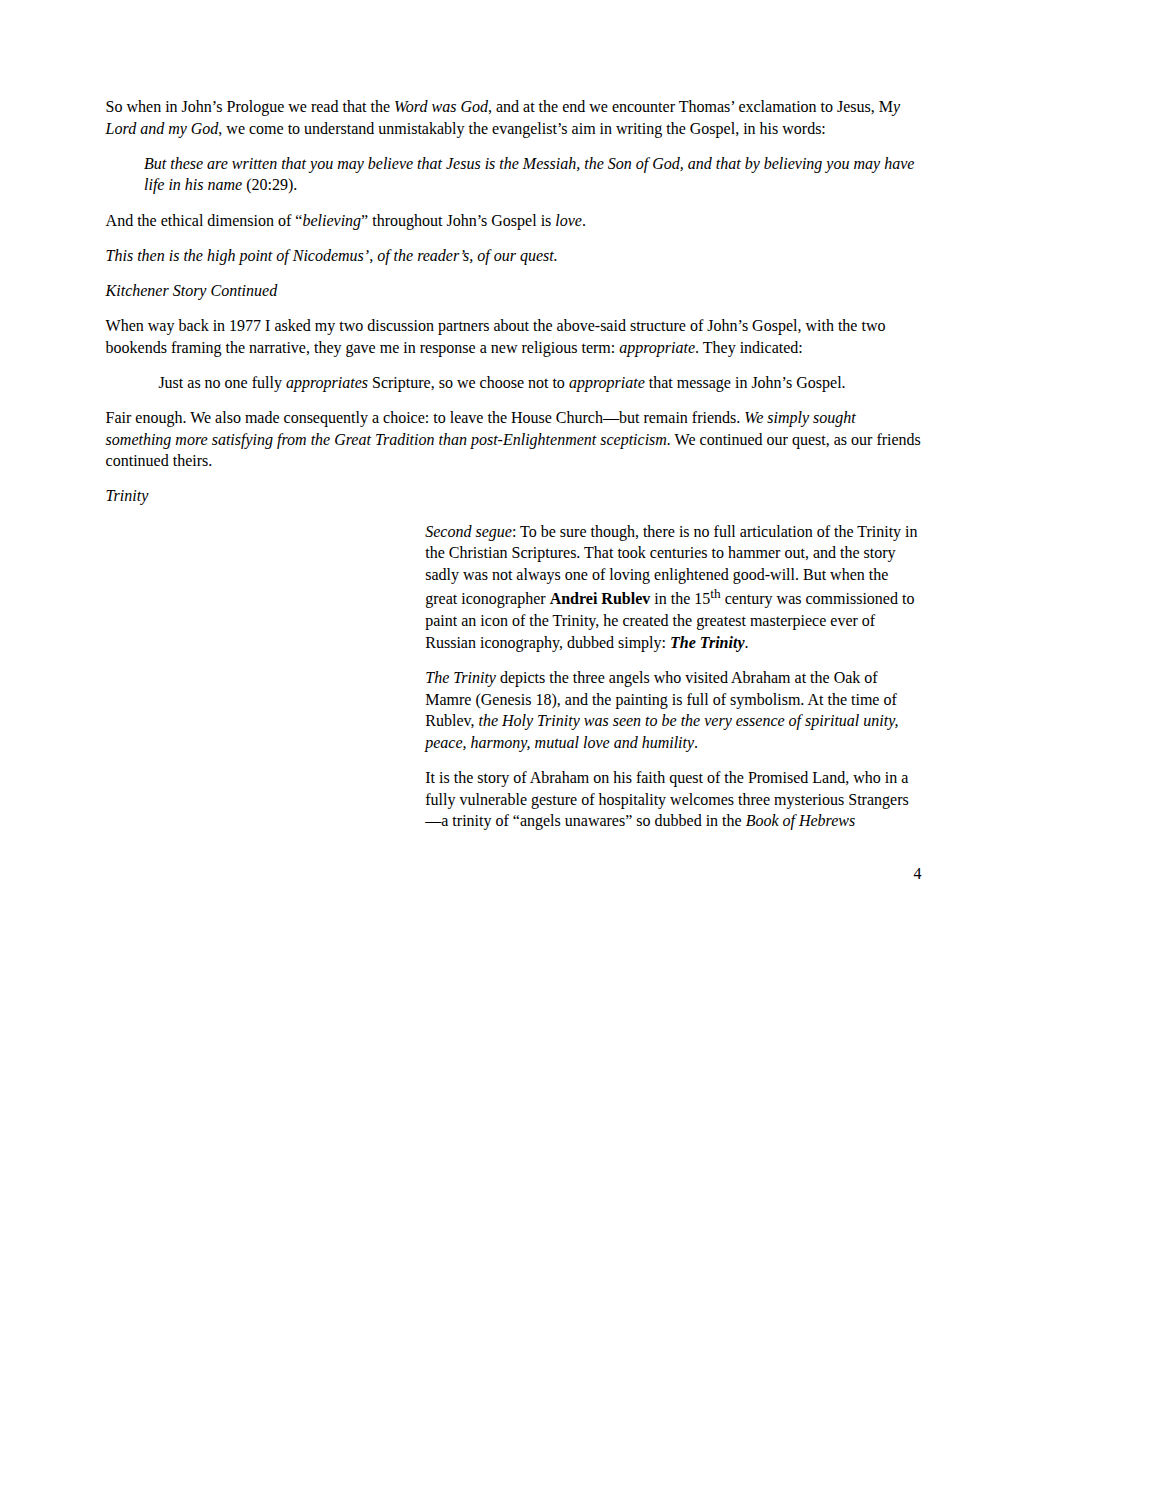So when in John’s Prologue we read that the Word was God, and at the end we encounter Thomas’ exclamation to Jesus, My Lord and my God, we come to understand unmistakably the evangelist’s aim in writing the Gospel, in his words:
But these are written that you may believe that Jesus is the Messiah, the Son of God, and that by believing you may have life in his name (20:29).
And the ethical dimension of “believing” throughout John’s Gospel is love.
This then is the high point of Nicodemus’, of the reader’s, of our quest.
Kitchener Story Continued
When way back in 1977 I asked my two discussion partners about the above-said structure of John’s Gospel, with the two bookends framing the narrative, they gave me in response a new religious term: appropriate. They indicated:
Just as no one fully appropriates Scripture, so we choose not to appropriate that message in John’s Gospel.
Fair enough. We also made consequently a choice: to leave the House Church—but remain friends. We simply sought something more satisfying from the Great Tradition than post-Enlightenment scepticism. We continued our quest, as our friends continued theirs.
Trinity
Second segue: To be sure though, there is no full articulation of the Trinity in the Christian Scriptures. That took centuries to hammer out, and the story sadly was not always one of loving enlightened good-will. But when the great iconographer Andrei Rublev in the 15th century was commissioned to paint an icon of the Trinity, he created the greatest masterpiece ever of Russian iconography, dubbed simply: The Trinity.
The Trinity depicts the three angels who visited Abraham at the Oak of Mamre (Genesis 18), and the painting is full of symbolism. At the time of Rublev, the Holy Trinity was seen to be the very essence of spiritual unity, peace, harmony, mutual love and humility.
It is the story of Abraham on his faith quest of the Promised Land, who in a fully vulnerable gesture of hospitality welcomes three mysterious Strangers—a trinity of “angels unawares” so dubbed in the Book of Hebrews
4